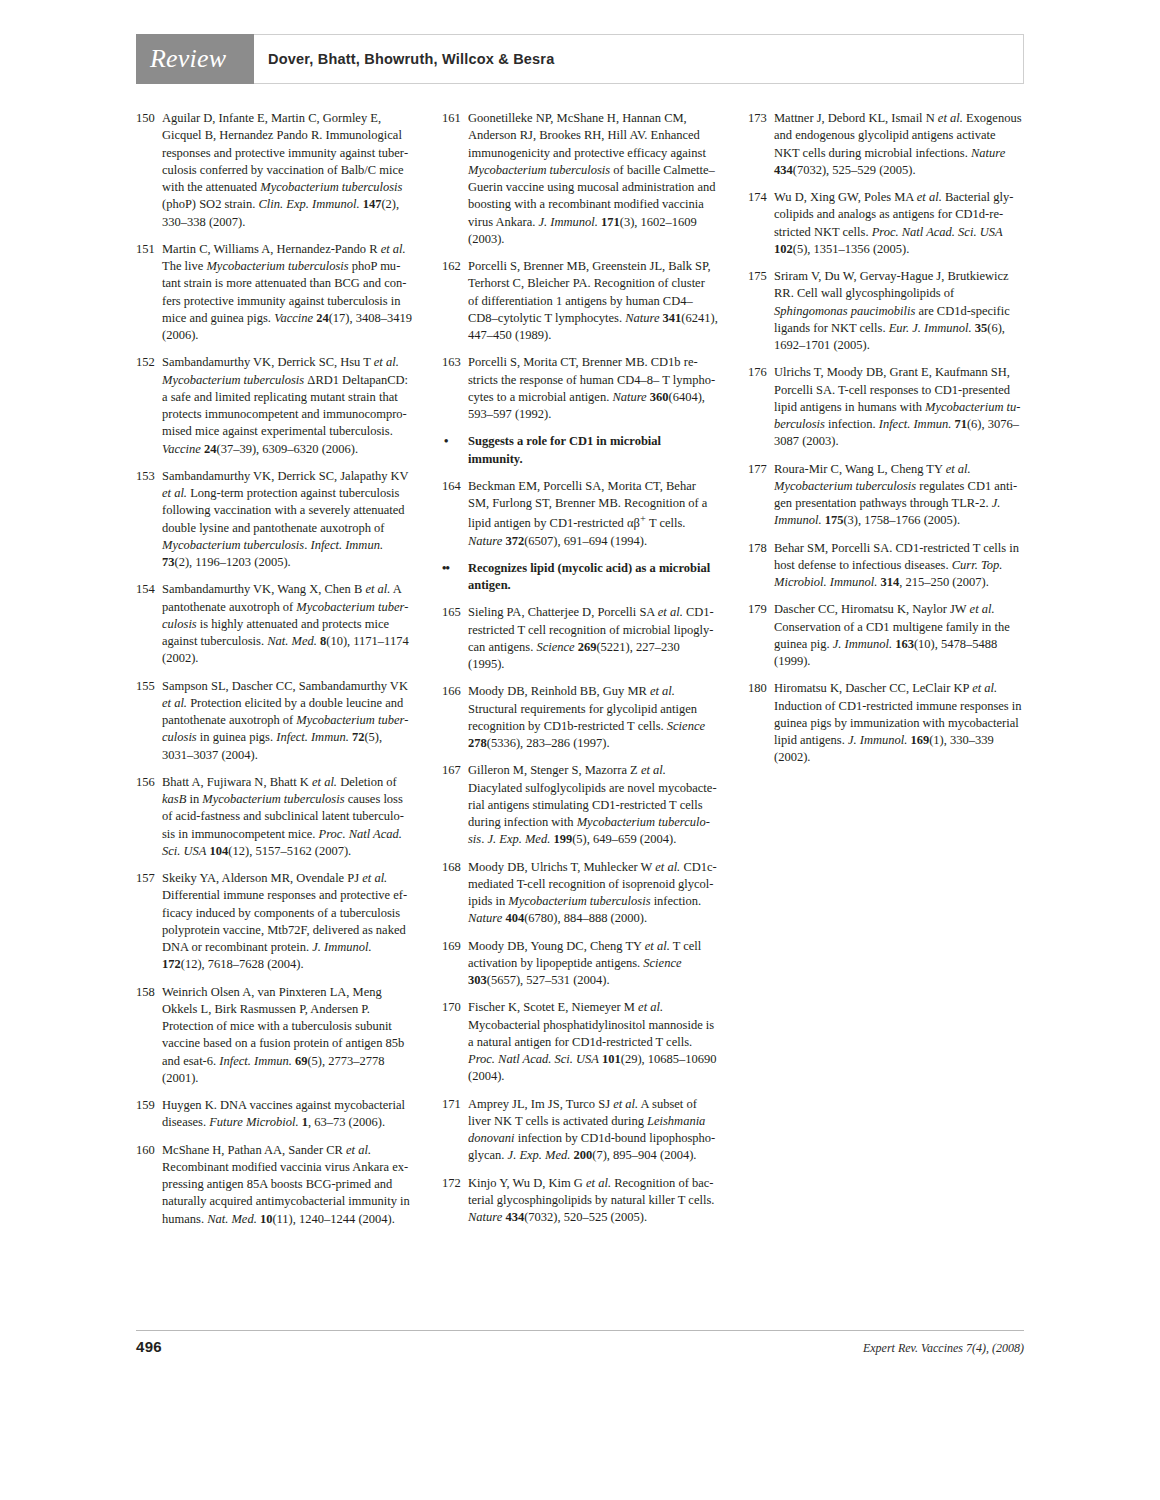Review
Dover, Bhatt, Bhowruth, Willcox & Besra
150 Aguilar D, Infante E, Martin C, Gormley E, Gicquel B, Hernandez Pando R. Immunological responses and protective immunity against tuberculosis conferred by vaccination of Balb/C mice with the attenuated Mycobacterium tuberculosis (phoP) SO2 strain. Clin. Exp. Immunol. 147(2), 330–338 (2007).
151 Martin C, Williams A, Hernandez-Pando R et al. The live Mycobacterium tuberculosis phoP mutant strain is more attenuated than BCG and confers protective immunity against tuberculosis in mice and guinea pigs. Vaccine 24(17), 3408–3419 (2006).
152 Sambandamurthy VK, Derrick SC, Hsu T et al. Mycobacterium tuberculosis ΔRD1 DeltapanCD: a safe and limited replicating mutant strain that protects immunocompetent and immunocompromised mice against experimental tuberculosis. Vaccine 24(37–39), 6309–6320 (2006).
153 Sambandamurthy VK, Derrick SC, Jalapathy KV et al. Long-term protection against tuberculosis following vaccination with a severely attenuated double lysine and pantothenate auxotroph of Mycobacterium tuberculosis. Infect. Immun. 73(2), 1196–1203 (2005).
154 Sambandamurthy VK, Wang X, Chen B et al. A pantothenate auxotroph of Mycobacterium tuberculosis is highly attenuated and protects mice against tuberculosis. Nat. Med. 8(10), 1171–1174 (2002).
155 Sampson SL, Dascher CC, Sambandamurthy VK et al. Protection elicited by a double leucine and pantothenate auxotroph of Mycobacterium tuberculosis in guinea pigs. Infect. Immun. 72(5), 3031–3037 (2004).
156 Bhatt A, Fujiwara N, Bhatt K et al. Deletion of kasB in Mycobacterium tuberculosis causes loss of acid-fastness and subclinical latent tuberculosis in immunocompetent mice. Proc. Natl Acad. Sci. USA 104(12), 5157–5162 (2007).
157 Skeiky YA, Alderson MR, Ovendale PJ et al. Differential immune responses and protective efficacy induced by components of a tuberculosis polyprotein vaccine, Mtb72F, delivered as naked DNA or recombinant protein. J. Immunol. 172(12), 7618–7628 (2004).
158 Weinrich Olsen A, van Pinxteren LA, Meng Okkels L, Birk Rasmussen P, Andersen P. Protection of mice with a tuberculosis subunit vaccine based on a fusion protein of antigen 85b and esat-6. Infect. Immun. 69(5), 2773–2778 (2001).
159 Huygen K. DNA vaccines against mycobacterial diseases. Future Microbiol. 1, 63–73 (2006).
160 McShane H, Pathan AA, Sander CR et al. Recombinant modified vaccinia virus Ankara expressing antigen 85A boosts BCG-primed and naturally acquired antimycobacterial immunity in humans. Nat. Med. 10(11), 1240–1244 (2004).
161 Goonetilleke NP, McShane H, Hannan CM, Anderson RJ, Brookes RH, Hill AV. Enhanced immunogenicity and protective efficacy against Mycobacterium tuberculosis of bacille Calmette–Guerin vaccine using mucosal administration and boosting with a recombinant modified vaccinia virus Ankara. J. Immunol. 171(3), 1602–1609 (2003).
162 Porcelli S, Brenner MB, Greenstein JL, Balk SP, Terhorst C, Bleicher PA. Recognition of cluster of differentiation 1 antigens by human CD4–CD8–cytolytic T lymphocytes. Nature 341(6241), 447–450 (1989).
163 Porcelli S, Morita CT, Brenner MB. CD1b restricts the response of human CD4–8– T lymphocytes to a microbial antigen. Nature 360(6404), 593–597 (1992).
•Suggests a role for CD1 in microbial immunity.
164 Beckman EM, Porcelli SA, Morita CT, Behar SM, Furlong ST, Brenner MB. Recognition of a lipid antigen by CD1-restricted αβ+ T cells. Nature 372(6507), 691–694 (1994).
••Recognizes lipid (mycolic acid) as a microbial antigen.
165 Sieling PA, Chatterjee D, Porcelli SA et al. CD1-restricted T cell recognition of microbial lipoglycan antigens. Science 269(5221), 227–230 (1995).
166 Moody DB, Reinhold BB, Guy MR et al. Structural requirements for glycolipid antigen recognition by CD1b-restricted T cells. Science 278(5336), 283–286 (1997).
167 Gilleron M, Stenger S, Mazorra Z et al. Diacylated sulfoglycolipids are novel mycobacterial antigens stimulating CD1-restricted T cells during infection with Mycobacterium tuberculosis. J. Exp. Med. 199(5), 649–659 (2004).
168 Moody DB, Ulrichs T, Muhlecker W et al. CD1c-mediated T-cell recognition of isoprenoid glycolipids in Mycobacterium tuberculosis infection. Nature 404(6780), 884–888 (2000).
169 Moody DB, Young DC, Cheng TY et al. T cell activation by lipopeptide antigens. Science 303(5657), 527–531 (2004).
170 Fischer K, Scotet E, Niemeyer M et al. Mycobacterial phosphatidylinositol mannoside is a natural antigen for CD1d-restricted T cells. Proc. Natl Acad. Sci. USA 101(29), 10685–10690 (2004).
171 Amprey JL, Im JS, Turco SJ et al. A subset of liver NK T cells is activated during Leishmania donovani infection by CD1d-bound lipophosphoglycan. J. Exp. Med. 200(7), 895–904 (2004).
172 Kinjo Y, Wu D, Kim G et al. Recognition of bacterial glycosphingolipids by natural killer T cells. Nature 434(7032), 520–525 (2005).
173 Mattner J, Debord KL, Ismail N et al. Exogenous and endogenous glycolipid antigens activate NKT cells during microbial infections. Nature 434(7032), 525–529 (2005).
174 Wu D, Xing GW, Poles MA et al. Bacterial glycolipids and analogs as antigens for CD1d-restricted NKT cells. Proc. Natl Acad. Sci. USA 102(5), 1351–1356 (2005).
175 Sriram V, Du W, Gervay-Hague J, Brutkiewicz RR. Cell wall glycosphingolipids of Sphingomonas paucimobilis are CD1d-specific ligands for NKT cells. Eur. J. Immunol. 35(6), 1692–1701 (2005).
176 Ulrichs T, Moody DB, Grant E, Kaufmann SH, Porcelli SA. T-cell responses to CD1-presented lipid antigens in humans with Mycobacterium tuberculosis infection. Infect. Immun. 71(6), 3076–3087 (2003).
177 Roura-Mir C, Wang L, Cheng TY et al. Mycobacterium tuberculosis regulates CD1 antigen presentation pathways through TLR-2. J. Immunol. 175(3), 1758–1766 (2005).
178 Behar SM, Porcelli SA. CD1-restricted T cells in host defense to infectious diseases. Curr. Top. Microbiol. Immunol. 314, 215–250 (2007).
179 Dascher CC, Hiromatsu K, Naylor JW et al. Conservation of a CD1 multigene family in the guinea pig. J. Immunol. 163(10), 5478–5488 (1999).
180 Hiromatsu K, Dascher CC, LeClair KP et al. Induction of CD1-restricted immune responses in guinea pigs by immunization with mycobacterial lipid antigens. J. Immunol. 169(1), 330–339 (2002).
496
Expert Rev. Vaccines 7(4), (2008)